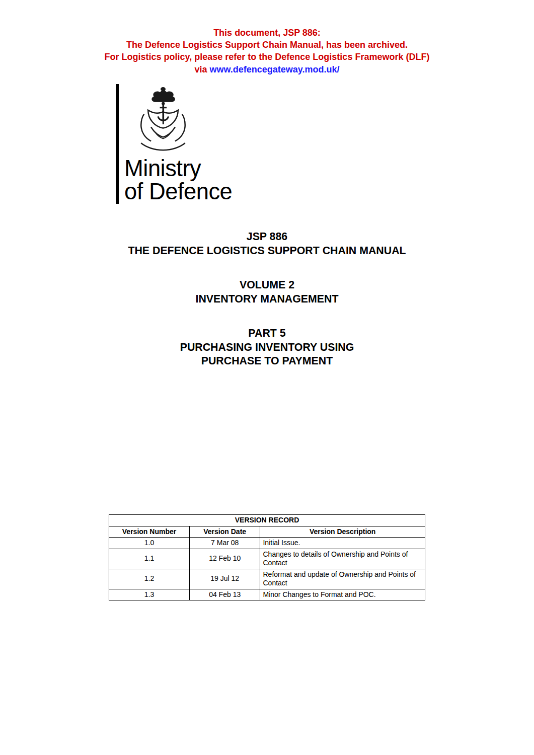This document, JSP 886:
The Defence Logistics Support Chain Manual, has been archived.
For Logistics policy, please refer to the Defence Logistics Framework (DLF)
via www.defencegateway.mod.uk/
Ministry
of Defence
JSP 886
THE DEFENCE LOGISTICS SUPPORT CHAIN MANUAL
VOLUME 2
INVENTORY MANAGEMENT
PART 5
PURCHASING INVENTORY USING
PURCHASE TO PAYMENT
| VERSION RECORD |
| --- |
| Version Number | Version Date | Version Description |
| 1.0 | 7 Mar 08 | Initial Issue. |
| 1.1 | 12 Feb 10 | Changes to details of Ownership and Points of Contact |
| 1.2 | 19 Jul 12 | Reformat and update of Ownership and Points of Contact |
| 1.3 | 04 Feb 13 | Minor Changes to Format and POC. |